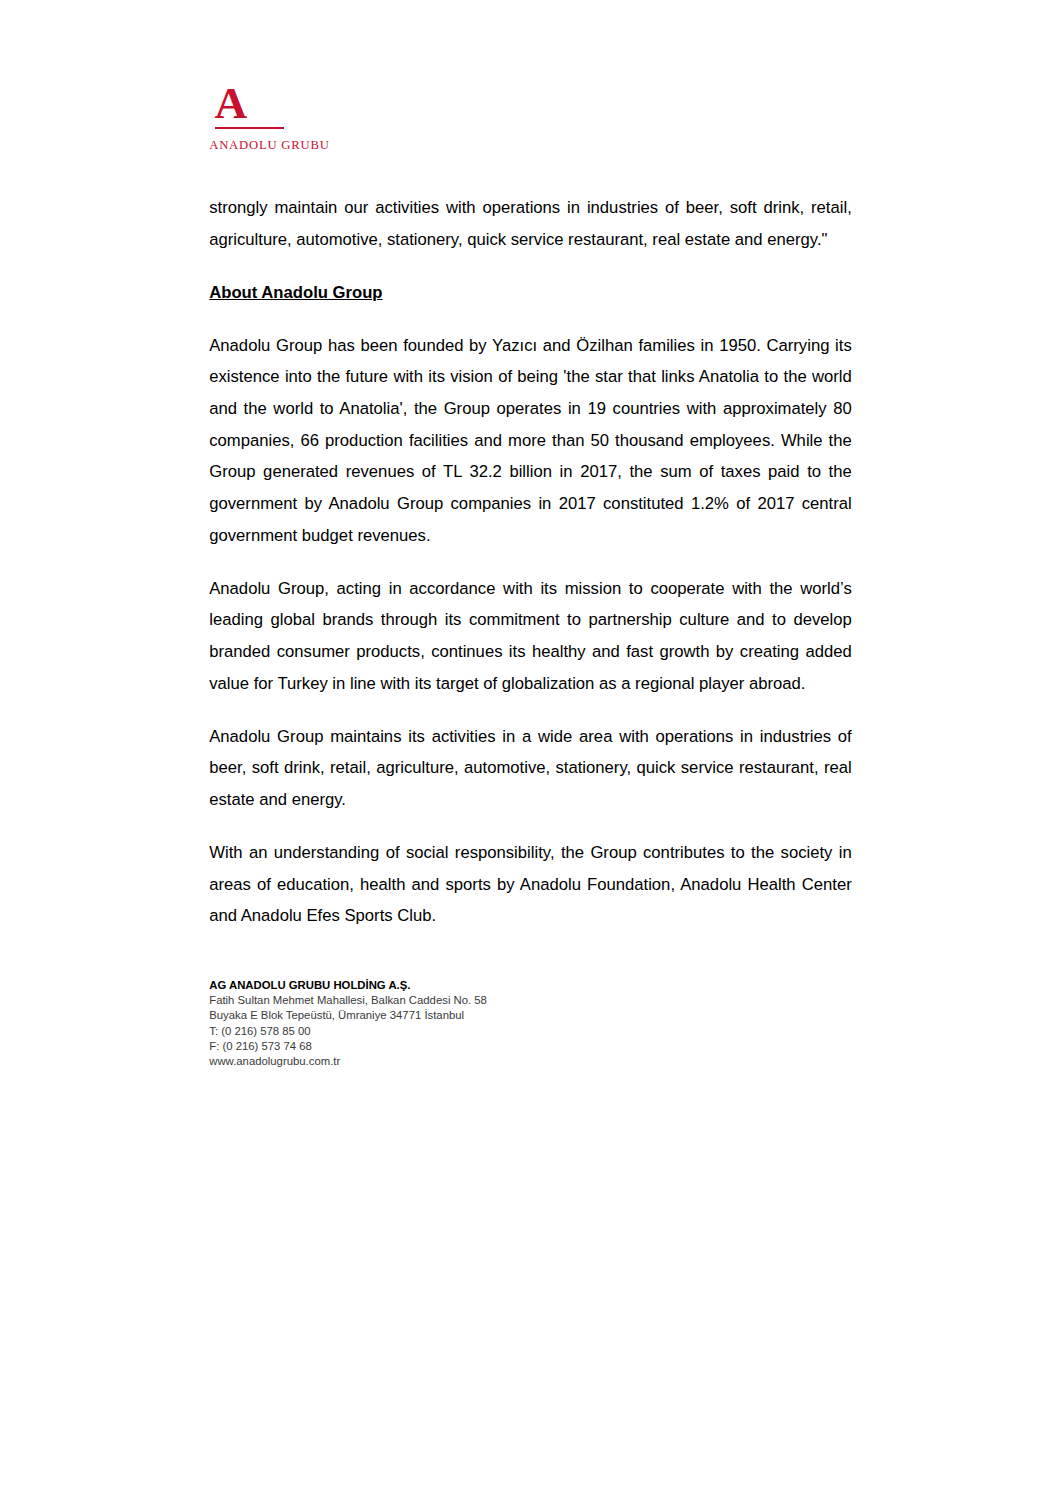A
Anadolu Grubu
strongly maintain our activities with operations in industries of beer, soft drink, retail, agriculture, automotive, stationery, quick service restaurant, real estate and energy."
About Anadolu Group
Anadolu Group has been founded by Yazıcı and Özilhan families in 1950. Carrying its existence into the future with its vision of being 'the star that links Anatolia to the world and the world to Anatolia', the Group operates in 19 countries with approximately 80 companies, 66 production facilities and more than 50 thousand employees. While the Group generated revenues of TL 32.2 billion in 2017, the sum of taxes paid to the government by Anadolu Group companies in 2017 constituted 1.2% of 2017 central government budget revenues.
Anadolu Group, acting in accordance with its mission to cooperate with the world’s leading global brands through its commitment to partnership culture and to develop branded consumer products, continues its healthy and fast growth by creating added value for Turkey in line with its target of globalization as a regional player abroad.
Anadolu Group maintains its activities in a wide area with operations in industries of beer, soft drink, retail, agriculture, automotive, stationery, quick service restaurant, real estate and energy.
With an understanding of social responsibility, the Group contributes to the society in areas of education, health and sports by Anadolu Foundation, Anadolu Health Center and Anadolu Efes Sports Club.
AG ANADOLU GRUBU HOLDİNG A.Ş.
Fatih Sultan Mehmet Mahallesi, Balkan Caddesi No. 58
Buyaka E Blok Tepeüstü, Ümraniye 34771 İstanbul
T: (0 216) 578 85 00
F: (0 216) 573 74 68
www.anadolugrubu.com.tr